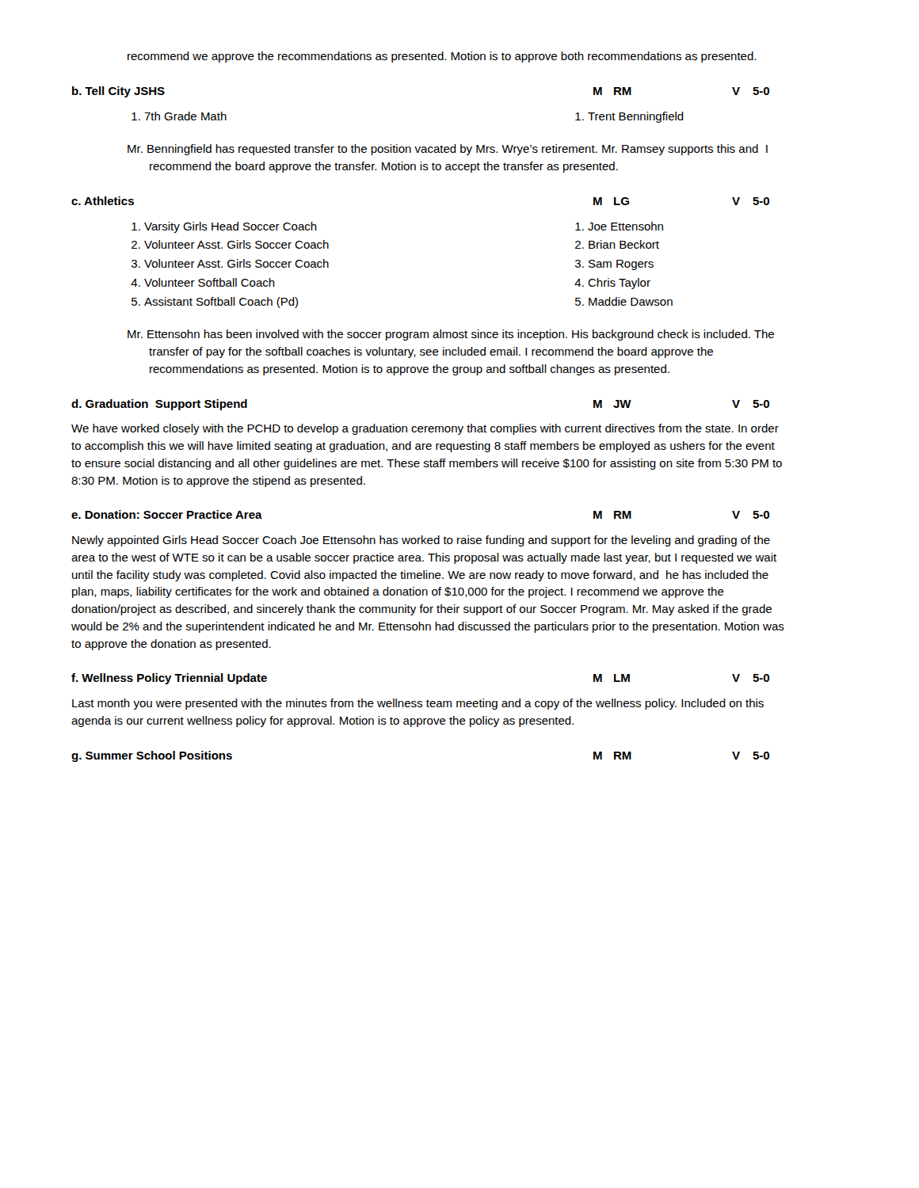recommend we approve the recommendations as presented. Motion is to approve both recommendations as presented.
b. Tell City JSHS MRM V 5-0
7th Grade Math
Trent Benningfield
Mr. Benningfield has requested transfer to the position vacated by Mrs. Wrye’s retirement. Mr. Ramsey supports this and I recommend the board approve the transfer. Motion is to accept the transfer as presented.
c. Athletics MLG V 5-0
Varsity Girls Head Soccer Coach
Volunteer Asst. Girls Soccer Coach
Volunteer Asst. Girls Soccer Coach
Volunteer Softball Coach
Assistant Softball Coach (Pd)
Joe Ettensohn
Brian Beckort
Sam Rogers
Chris Taylor
Maddie Dawson
Mr. Ettensohn has been involved with the soccer program almost since its inception. His background check is included. The transfer of pay for the softball coaches is voluntary, see included email. I recommend the board approve the recommendations as presented. Motion is to approve the group and softball changes as presented.
d. Graduation Support Stipend MJW V 5-0
We have worked closely with the PCHD to develop a graduation ceremony that complies with current directives from the state. In order to accomplish this we will have limited seating at graduation, and are requesting 8 staff members be employed as ushers for the event to ensure social distancing and all other guidelines are met. These staff members will receive $100 for assisting on site from 5:30 PM to 8:30 PM. Motion is to approve the stipend as presented.
e. Donation: Soccer Practice Area MRM V 5-0
Newly appointed Girls Head Soccer Coach Joe Ettensohn has worked to raise funding and support for the leveling and grading of the area to the west of WTE so it can be a usable soccer practice area. This proposal was actually made last year, but I requested we wait until the facility study was completed. Covid also impacted the timeline. We are now ready to move forward, and he has included the plan, maps, liability certificates for the work and obtained a donation of $10,000 for the project. I recommend we approve the donation/project as described, and sincerely thank the community for their support of our Soccer Program. Mr. May asked if the grade would be 2% and the superintendent indicated he and Mr. Ettensohn had discussed the particulars prior to the presentation. Motion was to approve the donation as presented.
f. Wellness Policy Triennial Update MLM V 5-0
Last month you were presented with the minutes from the wellness team meeting and a copy of the wellness policy. Included on this agenda is our current wellness policy for approval. Motion is to approve the policy as presented.
g. Summer School Positions MRM V 5-0